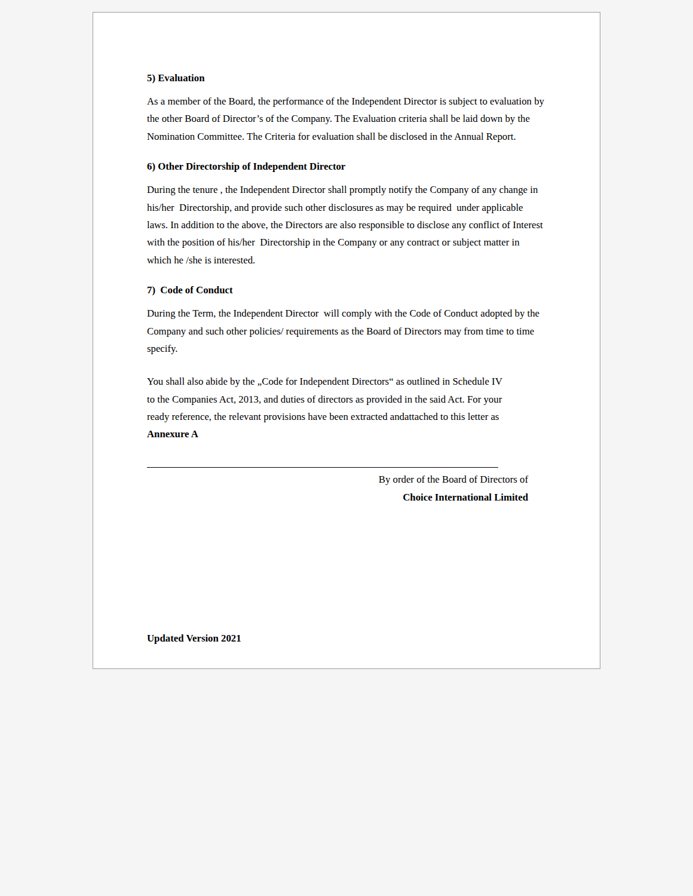5) Evaluation
As a member of the Board, the performance of the Independent Director is subject to evaluation by the other Board of Director’s of the Company. The Evaluation criteria shall be laid down by the Nomination Committee. The Criteria for evaluation shall be disclosed in the Annual Report.
6) Other Directorship of Independent Director
During the tenure , the Independent Director shall promptly notify the Company of any change in his/her Directorship, and provide such other disclosures as may be required under applicable laws. In addition to the above, the Directors are also responsible to disclose any conflict of Interest with the position of his/her Directorship in the Company or any contract or subject matter in which he /she is interested.
7) Code of Conduct
During the Term, the Independent Director will comply with the Code of Conduct adopted by the Company and such other policies/ requirements as the Board of Directors may from time to time specify.
You shall also abide by the „Code for Independent Directors“ as outlined in Schedule IV
to the Companies Act, 2013, and duties of directors as provided in the said Act. For your
ready reference, the relevant provisions have been extracted andattached to this letter as
Annexure A
By order of the Board of Directors of
Choice International Limited
Updated Version 2021